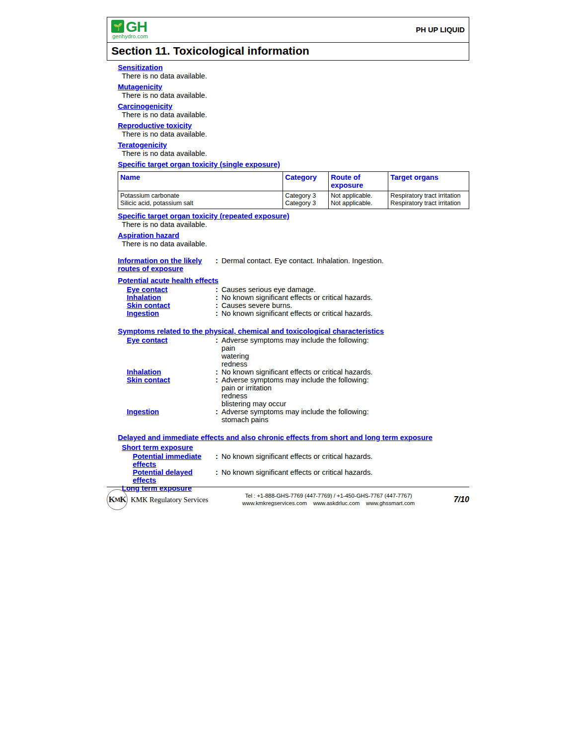🌱 GH
genhydro.com
PH UP LIQUID
Section 11. Toxicological information
Sensitization
There is no data available.
Mutagenicity
There is no data available.
Carcinogenicity
There is no data available.
Reproductive toxicity
There is no data available.
Teratogenicity
There is no data available.
Specific target organ toxicity (single exposure)
| Name | Category | Route of exposure | Target organs |
| --- | --- | --- | --- |
| Potassium carbonate Silicic acid, potassium salt | Category 3 Category 3 | Not applicable. Not applicable. | Respiratory tract irritation Respiratory tract irritation |
Specific target organ toxicity (repeated exposure)
There is no data available.
Aspiration hazard
There is no data available.
Information on the likely routes of exposure
:
Dermal contact. Eye contact. Inhalation. Ingestion.
Potential acute health effects
Eye contact
:
Causes serious eye damage.
Inhalation
:
No known significant effects or critical hazards.
Skin contact
:
Causes severe burns.
Ingestion
:
No known significant effects or critical hazards.
Symptoms related to the physical, chemical and toxicological characteristics
Eye contact
:
Adverse symptoms may include the following:
pain
watering
redness
Inhalation
:
No known significant effects or critical hazards.
Skin contact
:
Adverse symptoms may include the following:
pain or irritation
redness
blistering may occur
Ingestion
:
Adverse symptoms may include the following:
stomach pains
Delayed and immediate effects and also chronic effects from short and long term exposure
Short term exposure
Potential immediate effects
:
No known significant effects or critical hazards.
Potential delayed effects
:
No known significant effects or critical hazards.
Long term exposure
KMK
KMK Regulatory Services
Tel : +1-888-GHS-7769 (447-7769) / +1-450-GHS-7767 (447-7767)
www.kmkregservices.com www.askdrluc.com www.ghssmart.com
7/10